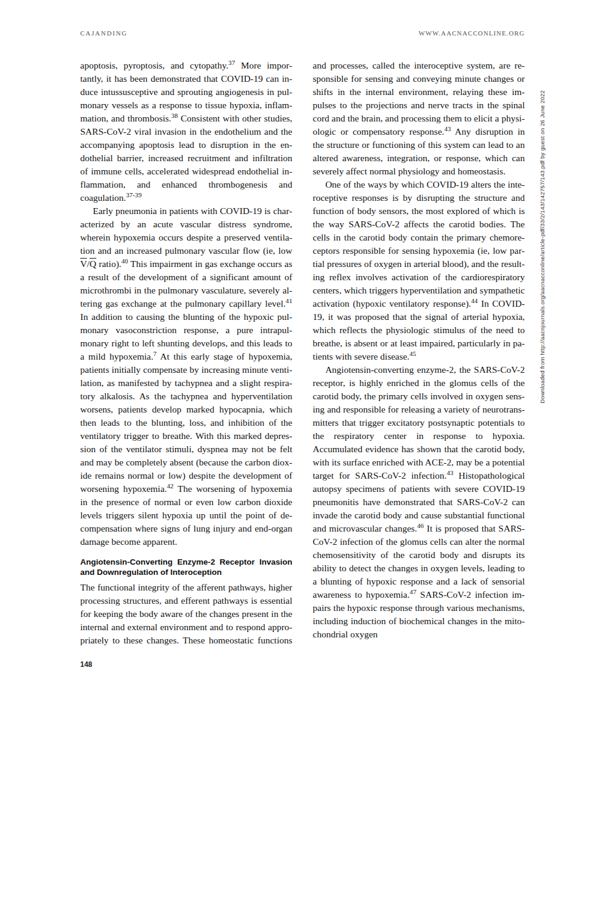Cajanding
www.aacnacconline.org
Downloaded from http://aacnjournals.org/aacnacconline/article-pdf/33/2/143/142757/143.pdf by guest on 26 June 2022
apoptosis, pyroptosis, and cytopathy.37 More importantly, it has been demonstrated that COVID-19 can induce intussusceptive and sprouting angiogenesis in pulmonary vessels as a response to tissue hypoxia, inflammation, and thrombosis.38 Consistent with other studies, SARS-CoV-2 viral invasion in the endothelium and the accompanying apoptosis lead to disruption in the endothelial barrier, increased recruitment and infiltration of immune cells, accelerated widespread endothelial inflammation, and enhanced thrombogenesis and coagulation.37-39
Early pneumonia in patients with COVID-19 is characterized by an acute vascular distress syndrome, wherein hypoxemia occurs despite a preserved ventilation and an increased pulmonary vascular flow (ie, low V/Q ratio).40 This impairment in gas exchange occurs as a result of the development of a significant amount of microthrombi in the pulmonary vasculature, severely altering gas exchange at the pulmonary capillary level.41 In addition to causing the blunting of the hypoxic pulmonary vasoconstriction response, a pure intrapulmonary right to left shunting develops, and this leads to a mild hypoxemia.7 At this early stage of hypoxemia, patients initially compensate by increasing minute ventilation, as manifested by tachypnea and a slight respiratory alkalosis. As the tachypnea and hyperventilation worsens, patients develop marked hypocapnia, which then leads to the blunting, loss, and inhibition of the ventilatory trigger to breathe. With this marked depression of the ventilator stimuli, dyspnea may not be felt and may be completely absent (because the carbon dioxide remains normal or low) despite the development of worsening hypoxemia.42 The worsening of hypoxemia in the presence of normal or even low carbon dioxide levels triggers silent hypoxia up until the point of decompensation where signs of lung injury and end-organ damage become apparent.
Angiotensin-Converting Enzyme-2 Receptor Invasion and Downregulation of Interoception
The functional integrity of the afferent pathways, higher processing structures, and efferent pathways is essential for keeping the body aware of the changes present in the internal and external environment and to respond appropriately to these changes. These homeostatic functions and processes, called the interoceptive system, are responsible for sensing and conveying minute changes or shifts in the internal environment, relaying these impulses to the projections and nerve tracts in the spinal cord and the brain, and processing them to elicit a physiologic or compensatory response.43 Any disruption in the structure or functioning of this system can lead to an altered awareness, integration, or response, which can severely affect normal physiology and homeostasis.
One of the ways by which COVID-19 alters the interoceptive responses is by disrupting the structure and function of body sensors, the most explored of which is the way SARS-CoV-2 affects the carotid bodies. The cells in the carotid body contain the primary chemoreceptors responsible for sensing hypoxemia (ie, low partial pressures of oxygen in arterial blood), and the resulting reflex involves activation of the cardiorespiratory centers, which triggers hyperventilation and sympathetic activation (hypoxic ventilatory response).44 In COVID-19, it was proposed that the signal of arterial hypoxia, which reflects the physiologic stimulus of the need to breathe, is absent or at least impaired, particularly in patients with severe disease.45
Angiotensin-converting enzyme-2, the SARS-CoV-2 receptor, is highly enriched in the glomus cells of the carotid body, the primary cells involved in oxygen sensing and responsible for releasing a variety of neurotransmitters that trigger excitatory postsynaptic potentials to the respiratory center in response to hypoxia. Accumulated evidence has shown that the carotid body, with its surface enriched with ACE-2, may be a potential target for SARS-CoV-2 infection.43 Histopathological autopsy specimens of patients with severe COVID-19 pneumonitis have demonstrated that SARS-CoV-2 can invade the carotid body and cause substantial functional and microvascular changes.46 It is proposed that SARS-CoV-2 infection of the glomus cells can alter the normal chemosensitivity of the carotid body and disrupts its ability to detect the changes in oxygen levels, leading to a blunting of hypoxic response and a lack of sensorial awareness to hypoxemia.47 SARS-CoV-2 infection impairs the hypoxic response through various mechanisms, including induction of biochemical changes in the mitochondrial oxygen
148